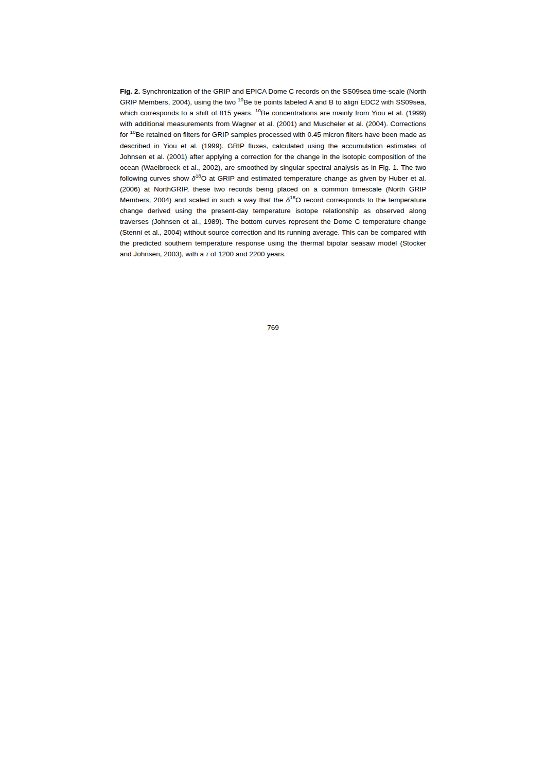Fig. 2. Synchronization of the GRIP and EPICA Dome C records on the SS09sea time-scale (North GRIP Members, 2004), using the two 10Be tie points labeled A and B to align EDC2 with SS09sea, which corresponds to a shift of 815 years. 10Be concentrations are mainly from Yiou et al. (1999) with additional measurements from Wagner et al. (2001) and Muscheler et al. (2004). Corrections for 10Be retained on filters for GRIP samples processed with 0.45 micron filters have been made as described in Yiou et al. (1999). GRIP fluxes, calculated using the accumulation estimates of Johnsen et al. (2001) after applying a correction for the change in the isotopic composition of the ocean (Waelbroeck et al., 2002), are smoothed by singular spectral analysis as in Fig. 1. The two following curves show δ18O at GRIP and estimated temperature change as given by Huber et al. (2006) at NorthGRIP, these two records being placed on a common timescale (North GRIP Members, 2004) and scaled in such a way that the δ18O record corresponds to the temperature change derived using the present-day temperature isotope relationship as observed along traverses (Johnsen et al., 1989). The bottom curves represent the Dome C temperature change (Stenni et al., 2004) without source correction and its running average. This can be compared with the predicted southern temperature response using the thermal bipolar seasaw model (Stocker and Johnsen, 2003), with a τ of 1200 and 2200 years.
769